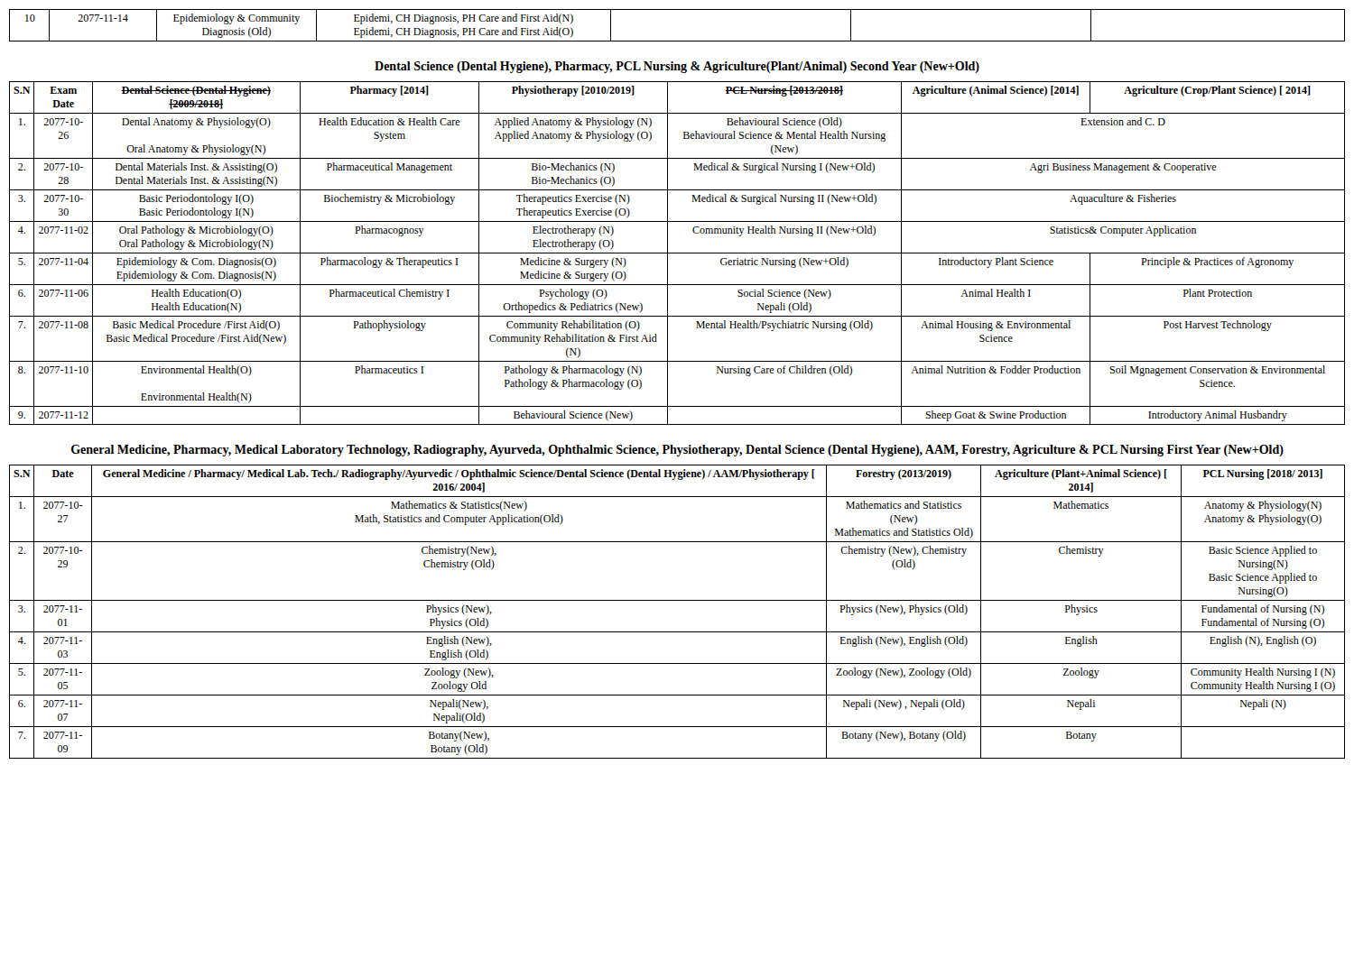| 10 | 2077-11-14 | Epidemiology & Community Diagnosis (Old) | Epidemi, CH Diagnosis, PH Care and First Aid(N) Epidemi, CH Diagnosis, PH Care and First Aid(O) | | | |
Dental Science (Dental Hygiene), Pharmacy, PCL Nursing & Agriculture(Plant/Animal) Second Year (New+Old)
| S.N | Exam Date | Dental Science (Dental Hygiene) [2009/2018] | Pharmacy [2014] | Physiotherapy [2010/2019] | PCL Nursing [2013/2018] | Agriculture (Animal Science) [2014] | Agriculture (Crop/Plant Science) [ 2014] |
| --- | --- | --- | --- | --- | --- | --- | --- |
| 1. | 2077-10-26 | Dental Anatomy & Physiology(O) Oral Anatomy & Physiology(N) | Health Education & Health Care System | Applied Anatomy & Physiology (N) Applied Anatomy & Physiology (O) | Behavioural Science (Old) Behavioural Science & Mental Health Nursing (New) | Extension and C. D |
| 2. | 2077-10-28 | Dental Materials Inst. & Assisting(O) Dental Materials Inst. & Assisting(N) | Pharmaceutical Management | Bio-Mechanics (N) Bio-Mechanics (O) | Medical & Surgical Nursing I (New+Old) | Agri Business Management & Cooperative |
| 3. | 2077-10-30 | Basic Periodontology I(O) Basic Periodontology I(N) | Biochemistry & Microbiology | Therapeutics Exercise (N) Therapeutics Exercise (O) | Medical & Surgical Nursing II (New+Old) | Aquaculture & Fisheries |
| 4. | 2077-11-02 | Oral Pathology & Microbiology(O) Oral Pathology & Microbiology(N) | Pharmacognosy | Electrotherapy (N) Electrotherapy (O) | Community Health Nursing II (New+Old) | Statistics& Computer Application |
| 5. | 2077-11-04 | Epidemiology & Com. Diagnosis(O) Epidemiology & Com. Diagnosis(N) | Pharmacology & Therapeutics I | Medicine & Surgery (N) Medicine & Surgery (O) | Geriatric Nursing (New+Old) | Introductory Plant Science | Principle & Practices of Agronomy |
| 6. | 2077-11-06 | Health Education(O) Health Education(N) | Pharmaceutical Chemistry I | Psychology (O) Orthopedics & Pediatrics (New) | Social Science (New) Nepali (Old) | Animal Health I | Plant Protection |
| 7. | 2077-11-08 | Basic Medical Procedure /First Aid(O) Basic Medical Procedure /First Aid(New) | Pathophysiology | Community Rehabilitation (O) Community Rehabilitation & First Aid (N) | Mental Health/Psychiatric Nursing (Old) | Animal Housing & Environmental Science | Post Harvest Technology |
| 8. | 2077-11-10 | Environmental Health(O) Environmental Health(N) | Pharmaceutics I | Pathology & Pharmacology (N) Pathology & Pharmacology (O) | Nursing Care of Children (Old) | Animal Nutrition & Fodder Production | Soil Mgnagement Conservation & Environmental Science. |
| 9. | 2077-11-12 | | | Behavioural Science (New) | | Sheep Goat & Swine Production | Introductory Animal Husbandry |
General Medicine, Pharmacy, Medical Laboratory Technology, Radiography, Ayurveda, Ophthalmic Science, Physiotherapy, Dental Science (Dental Hygiene), AAM, Forestry, Agriculture & PCL Nursing First Year (New+Old)
| S.N | Date | General Medicine / Pharmacy/ Medical Lab. Tech./ Radiography/Ayurvedic / Ophthalmic Science/Dental Science (Dental Hygiene) / AAM/Physiotherapy [ 2016/ 2004] | Forestry (2013/2019) | Agriculture (Plant+Animal Science) [ 2014] | PCL Nursing [2018/ 2013] |
| --- | --- | --- | --- | --- | --- |
| 1. | 2077-10-27 | Mathematics & Statistics(New) Math, Statistics and Computer Application(Old) | Mathematics and Statistics (New) Mathematics and Statistics Old) | Mathematics | Anatomy & Physiology(N) Anatomy & Physiology(O) |
| 2. | 2077-10-29 | Chemistry(New), Chemistry (Old) | Chemistry (New), Chemistry (Old) | Chemistry | Basic Science Applied to Nursing(N) Basic Science Applied to Nursing(O) |
| 3. | 2077-11-01 | Physics (New), Physics (Old) | Physics (New), Physics (Old) | Physics | Fundamental of Nursing (N) Fundamental of Nursing (O) |
| 4. | 2077-11-03 | English (New), English (Old) | English (New), English (Old) | English | English (N), English (O) |
| 5. | 2077-11-05 | Zoology (New), Zoology Old | Zoology (New), Zoology (Old) | Zoology | Community Health Nursing I (N) Community Health Nursing I (O) |
| 6. | 2077-11-07 | Nepali(New), Nepali(Old) | Nepali (New) , Nepali (Old) | Nepali | Nepali (N) |
| 7. | 2077-11-09 | Botany(New), Botany (Old) | Botany (New), Botany (Old) | Botany | |